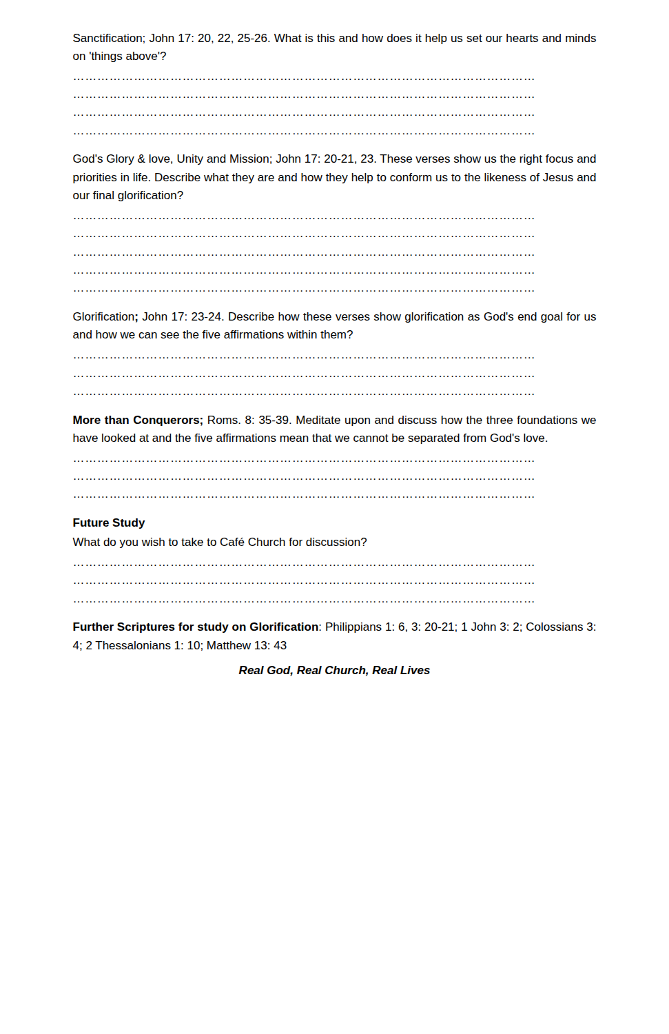Sanctification; John 17: 20, 22, 25-26. What is this and how does it help us set our hearts and minds on 'things above'?
…………………………………………………………………………………………………… …………………………………………………………………………………………………… …………………………………………………………………………………………………… ……………………………………………………………………………………………………
God's Glory & love, Unity and Mission; John 17: 20-21, 23. These verses show us the right focus and priorities in life. Describe what they are and how they help to conform us to the likeness of Jesus and our final glorification?
…………………………………………………………………………………………………… …………………………………………………………………………………………………… …………………………………………………………………………………………………… …………………………………………………………………………………………………… ……………………………………………………………………………………………………
Glorification; John 17: 23-24. Describe how these verses show glorification as God's end goal for us and how we can see the five affirmations within them?
…………………………………………………………………………………………………… …………………………………………………………………………………………………… ……………………………………………………………………………………………………
More than Conquerors; Roms. 8: 35-39. Meditate upon and discuss how the three foundations we have looked at and the five affirmations mean that we cannot be separated from God's love.
…………………………………………………………………………………………………… …………………………………………………………………………………………………… ……………………………………………………………………………………………………
Future Study
What do you wish to take to Café Church for discussion?
…………………………………………………………………………………………………… …………………………………………………………………………………………………… ……………………………………………………………………………………………………
Further Scriptures for study on Glorification: Philippians 1: 6, 3: 20-21; 1 John 3: 2; Colossians 3: 4; 2 Thessalonians 1: 10; Matthew 13: 43
Real God, Real Church, Real Lives